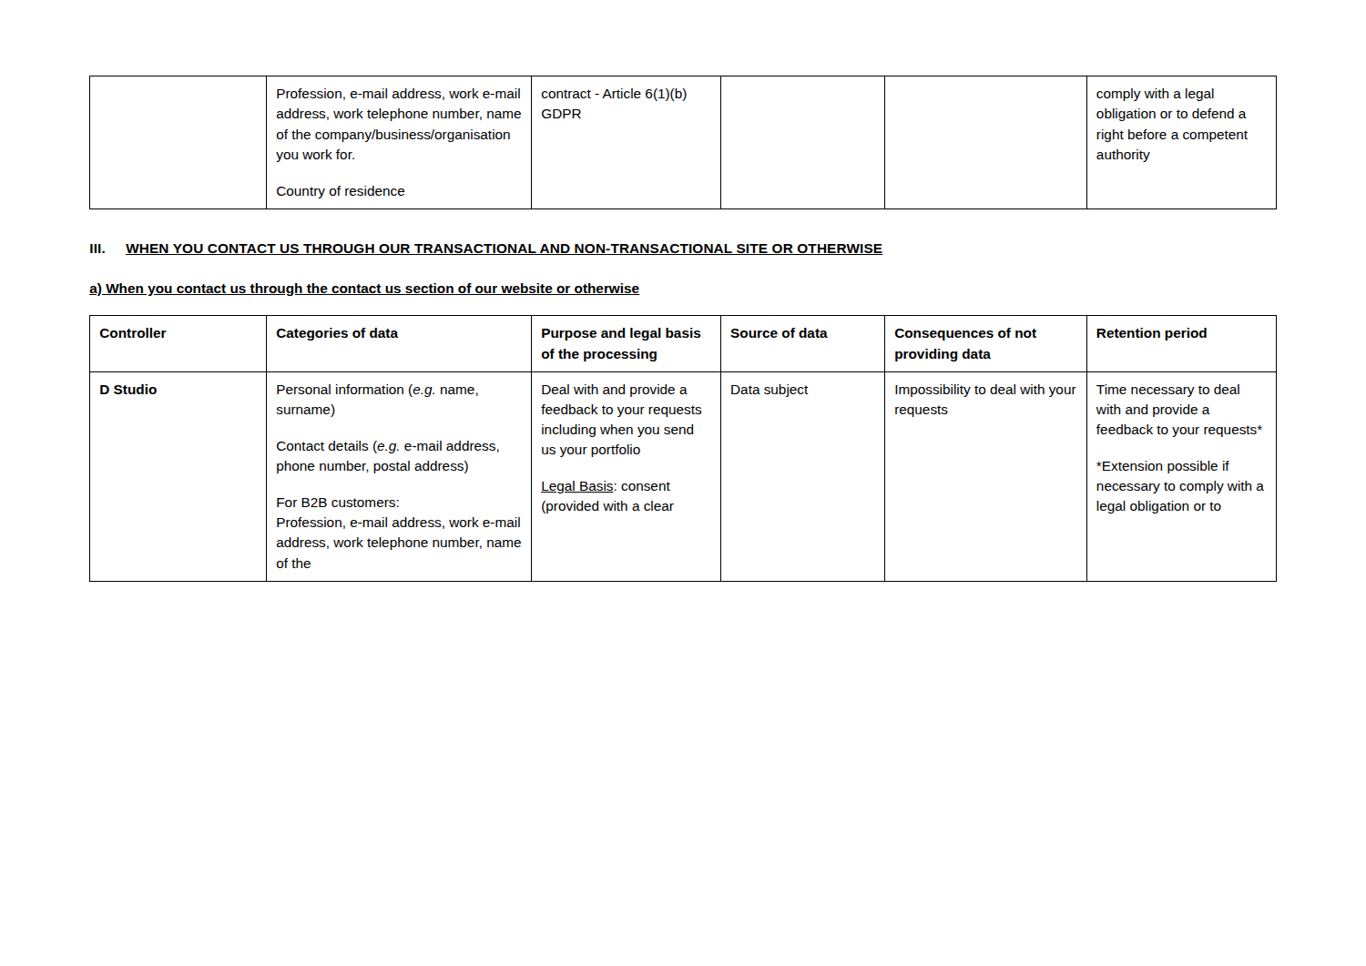| | Profession, e-mail address, work e-mail address, work telephone number, name of the company/business/organisation you work for. Country of residence | contract - Article 6(1)(b) GDPR | | | comply with a legal obligation or to defend a right before a competent authority |
III. When you contact us through our transactional and non-transactional site or otherwise
a) When you contact us through the contact us section of our website or otherwise
| Controller | Categories of data | Purpose and legal basis of the processing | Source of data | Consequences of not providing data | Retention period |
| --- | --- | --- | --- | --- | --- |
| D Studio | Personal information ( e.g. name, surname) Contact details ( e.g. e-mail address, phone number, postal address) For B2B customers: Profession, e-mail address, work e-mail address, work telephone number, name of the | Deal with and provide a feedback to your requests including when you send us your portfolio Legal Basis : consent (provided with a clear | Data subject | Impossibility to deal with your requests | Time necessary to deal with and provide a feedback to your requests* *Extension possible if necessary to comply with a legal obligation or to |